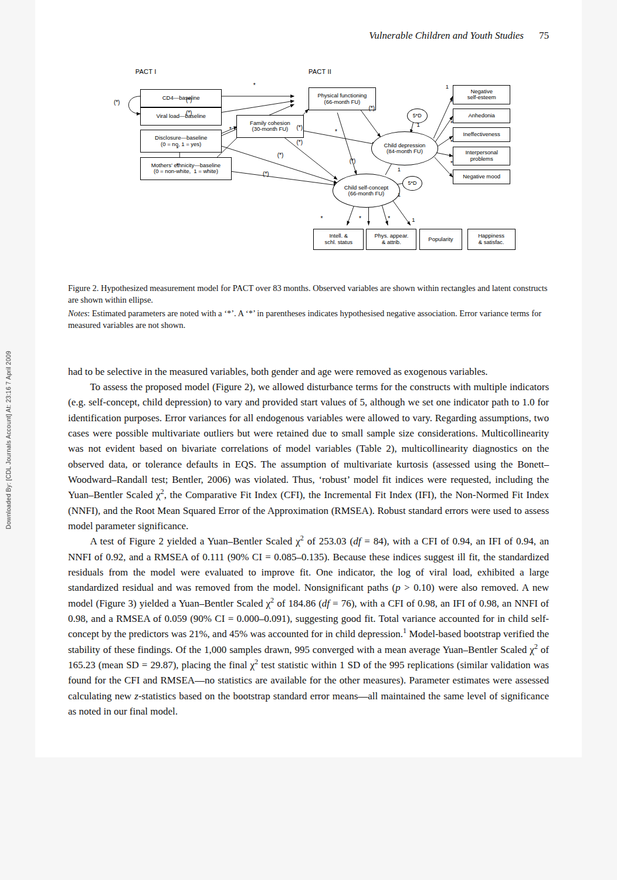Downloaded By: [CDL Journals Account] At: 23:16 7 April 2009
Vulnerable Children and Youth Studies 75
PACT I
PACT II
CD4—baseline
Viral load—baseline
Disclosure—baseline
(0 = no, 1 = yes)
Mothers’ ethnicity—baseline
(0 = non-white, 1 = white)
Family cohesion
(30-month FU)
Physical functioning
(66-month FU)
Child depression
(84-month FU)
Child self-concept
(66-month FU)
5*D
5*D
Negative
self-esteem
Anhedonia
Ineffectiveness
Interpersonal
problems
Negative mood
Intell. &
schl. status
Phys. appear.
& attrib.
Popularity
Happiness
& satisfac.
*
(*)
(*)
(*)
*
(*)
(*)
*
(*)
(*)
*
*
(*)
(*)
*
*
*
*
*
*
*
1
1
1
1
1
Figure 2. Hypothesized measurement model for PACT over 83 months. Observed variables are shown within rectangles and latent constructs are shown within ellipse. Notes: Estimated parameters are noted with a ‘*’. A ‘*’ in parentheses indicates hypothesised negative association. Error variance terms for measured variables are not shown.
had to be selective in the measured variables, both gender and age were removed as exogenous variables.
To assess the proposed model (Figure 2), we allowed disturbance terms for the constructs with multiple indicators (e.g. self-concept, child depression) to vary and provided start values of 5, although we set one indicator path to 1.0 for identification purposes. Error variances for all endogenous variables were allowed to vary. Regarding assumptions, two cases were possible multivariate outliers but were retained due to small sample size considerations. Multicollinearity was not evident based on bivariate correlations of model variables (Table 2), multicollinearity diagnostics on the observed data, or tolerance defaults in EQS. The assumption of multivariate kurtosis (assessed using the Bonett–Woodward–Randall test; Bentler, 2006) was violated. Thus, ‘robust’ model fit indices were requested, including the Yuan–Bentler Scaled χ2, the Comparative Fit Index (CFI), the Incremental Fit Index (IFI), the Non-Normed Fit Index (NNFI), and the Root Mean Squared Error of the Approximation (RMSEA). Robust standard errors were used to assess model parameter significance.
A test of Figure 2 yielded a Yuan–Bentler Scaled χ2 of 253.03 (df = 84), with a CFI of 0.94, an IFI of 0.94, an NNFI of 0.92, and a RMSEA of 0.111 (90% CI = 0.085–0.135). Because these indices suggest ill fit, the standardized residuals from the model were evaluated to improve fit. One indicator, the log of viral load, exhibited a large standardized residual and was removed from the model. Nonsignificant paths (p > 0.10) were also removed. A new model (Figure 3) yielded a Yuan–Bentler Scaled χ2 of 184.86 (df = 76), with a CFI of 0.98, an IFI of 0.98, an NNFI of 0.98, and a RMSEA of 0.059 (90% CI = 0.000–0.091), suggesting good fit. Total variance accounted for in child self-concept by the predictors was 21%, and 45% was accounted for in child depression.1 Model-based bootstrap verified the stability of these findings. Of the 1,000 samples drawn, 995 converged with a mean average Yuan–Bentler Scaled χ2 of 165.23 (mean SD = 29.87), placing the final χ2 test statistic within 1 SD of the 995 replications (similar validation was found for the CFI and RMSEA—no statistics are available for the other measures). Parameter estimates were assessed calculating new z-statistics based on the bootstrap standard error means—all maintained the same level of significance as noted in our final model.